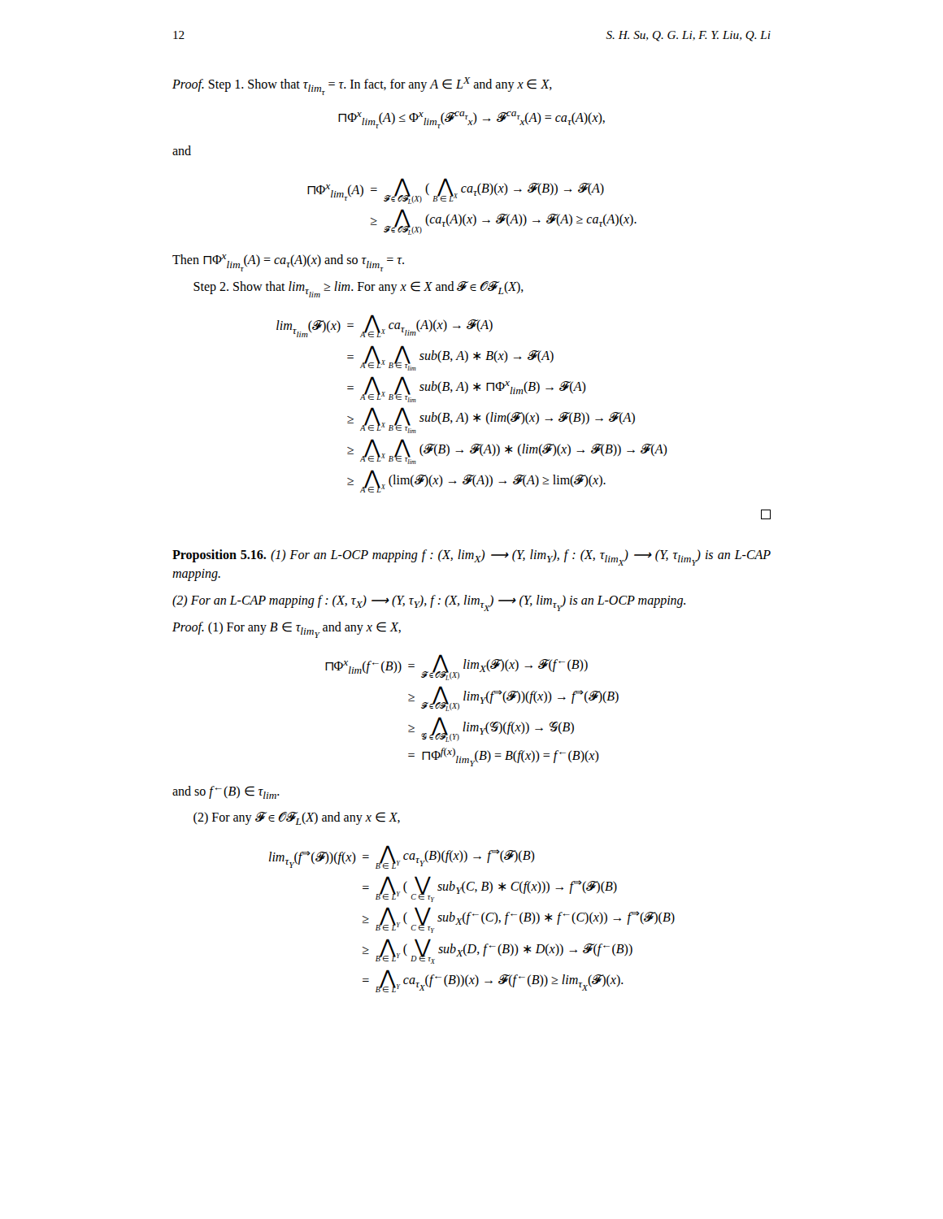12 S. H. Su, Q. G. Li, F. Y. Liu, Q. Li
Proof. Step 1. Show that τlimτ = τ. In fact, for any A ∈ LX and any x ∈ X,
⊓Φxlimτ(A) ≤ Φxlimτ(𝓕caτx) → 𝓕caτx(A) = caτ(A)(x),
and
| ⊓Φ x lim τ ( A ) | = | ⋀ 𝓕 ∈ 𝒪𝓕 L ( X ) ( ⋀ B ∈ L X ca τ ( B )( x ) → 𝓕( B )) → 𝓕( A ) |
| | ≥ | ⋀ 𝓕 ∈ 𝒪𝓕 L ( X ) ( ca τ ( A )( x ) → 𝓕( A )) → 𝓕( A ) ≥ ca τ ( A )( x ). |
Then ⊓Φxlimτ(A) = caτ(A)(x) and so τlimτ = τ.
Step 2. Show that limτlim ≥ lim. For any x ∈ X and 𝓕 ∈ 𝒪𝓕L(X),
| lim τ lim (𝓕)( x ) | = | ⋀ A ∈ L X ca τ lim ( A )( x ) → 𝓕( A ) |
| | = | ⋀ A ∈ L X ⋀ B ∈ τ lim sub ( B , A ) ∗ B ( x ) → 𝓕( A ) |
| | = | ⋀ A ∈ L X ⋀ B ∈ τ lim sub ( B , A ) ∗ ⊓Φ x lim ( B ) → 𝓕( A ) |
| | ≥ | ⋀ A ∈ L X ⋀ B ∈ τ lim sub ( B , A ) ∗ ( lim (𝓕)( x ) → 𝓕( B )) → 𝓕( A ) |
| | ≥ | ⋀ A ∈ L X ⋀ B ∈ τ lim (𝓕( B ) → 𝓕( A )) ∗ ( lim (𝓕)( x ) → 𝓕( B )) → 𝓕( A ) |
| | ≥ | ⋀ A ∈ L X (lim(𝓕)( x ) → 𝓕( A )) → 𝓕( A ) ≥ lim(𝓕)( x ). |
Proposition 5.16. (1) For an L-OCP mapping f : (X, limX) ⟶ (Y, limY), f : (X, τlimX) ⟶ (Y, τlimY) is an L-CAP mapping.
(2) For an L-CAP mapping f : (X, τX) ⟶ (Y, τY), f : (X, limτX) ⟶ (Y, limτY) is an L-OCP mapping.
Proof. (1) For any B ∈ τlimY and any x ∈ X,
| ⊓Φ x lim ( f ← ( B )) | = | ⋀ 𝓕 ∈ 𝒪𝓕 L ( X ) lim X (𝓕)( x ) → 𝓕( f ← ( B )) |
| | ≥ | ⋀ 𝓕 ∈ 𝒪𝓕 L ( X ) lim Y ( f ⇒ (𝓕))( f ( x )) → f ⇒ (𝓕)( B ) |
| | ≥ | ⋀ 𝒢 ∈ 𝒪𝓕 L ( Y ) lim Y (𝒢)( f ( x )) → 𝒢( B ) |
| | = | ⊓Φ f ( x ) lim Y ( B ) = B ( f ( x )) = f ← ( B )( x ) |
and so f←(B) ∈ τlim.
(2) For any 𝓕 ∈ 𝒪𝓕L(X) and any x ∈ X,
| lim τ Y ( f ⇒ (𝓕))( f ( x ) | = | ⋀ B ∈ L Y ca τ Y ( B )( f ( x )) → f ⇒ (𝓕)( B ) |
| | = | ⋀ B ∈ L Y ( ⋁ C ∈ τ Y sub Y ( C , B ) ∗ C ( f ( x ))) → f ⇒ (𝓕)( B ) |
| | ≥ | ⋀ B ∈ L Y ( ⋁ C ∈ τ Y sub X ( f ← ( C ), f ← ( B )) ∗ f ← ( C )( x )) → f ⇒ (𝓕)( B ) |
| | ≥ | ⋀ B ∈ L Y ( ⋁ D ∈ τ X sub X ( D , f ← ( B )) ∗ D ( x )) → 𝓕( f ← ( B )) |
| | = | ⋀ B ∈ L Y ca τ X ( f ← ( B ))( x ) → 𝓕( f ← ( B )) ≥ lim τ X (𝓕)( x ). |